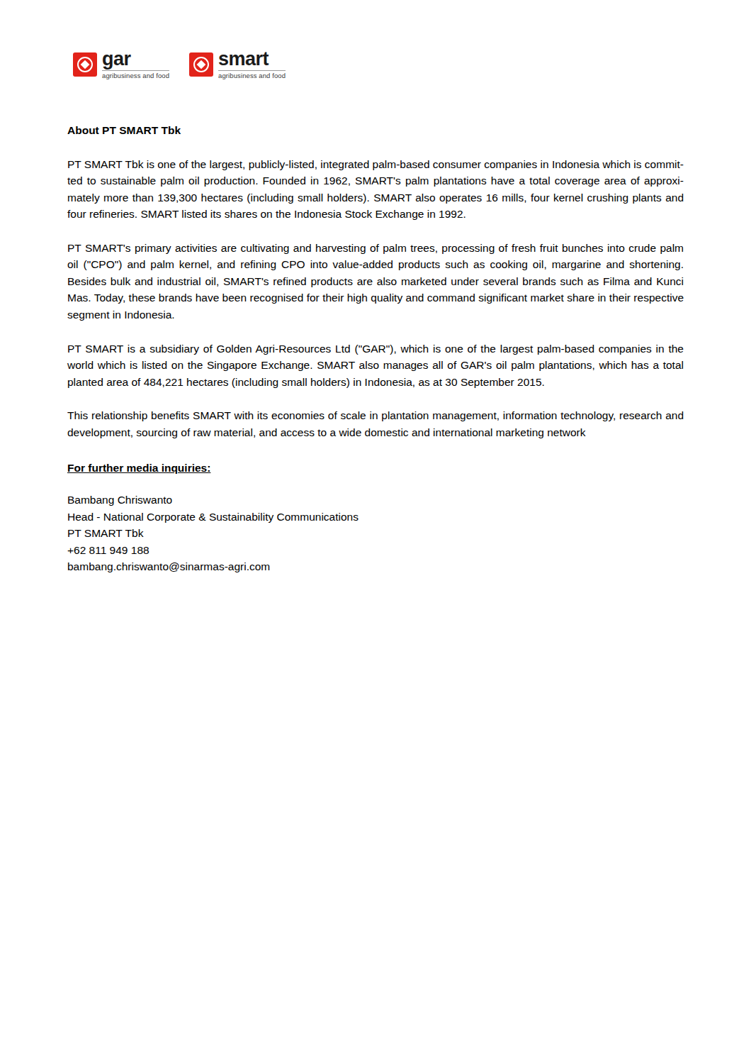gar agribusiness and food
smart agribusiness and food
About PT SMART Tbk
PT SMART Tbk is one of the largest, publicly-listed, integrated palm-based consumer companies in Indonesia which is committed to sustainable palm oil production. Founded in 1962, SMART's palm plantations have a total coverage area of approximately more than 139,300 hectares (including small holders). SMART also operates 16 mills, four kernel crushing plants and four refineries. SMART listed its shares on the Indonesia Stock Exchange in 1992.
PT SMART's primary activities are cultivating and harvesting of palm trees, processing of fresh fruit bunches into crude palm oil ("CPO") and palm kernel, and refining CPO into value-added products such as cooking oil, margarine and shortening. Besides bulk and industrial oil, SMART's refined products are also marketed under several brands such as Filma and Kunci Mas. Today, these brands have been recognised for their high quality and command significant market share in their respective segment in Indonesia.
PT SMART is a subsidiary of Golden Agri-Resources Ltd ("GAR"), which is one of the largest palm-based companies in the world which is listed on the Singapore Exchange. SMART also manages all of GAR's oil palm plantations, which has a total planted area of 484,221 hectares (including small holders) in Indonesia, as at 30 September 2015.
This relationship benefits SMART with its economies of scale in plantation management, information technology, research and development, sourcing of raw material, and access to a wide domestic and international marketing network
For further media inquiries:
Bambang Chriswanto Head - National Corporate & Sustainability Communications PT SMART Tbk +62 811 949 188 bambang.chriswanto@sinarmas-agri.com